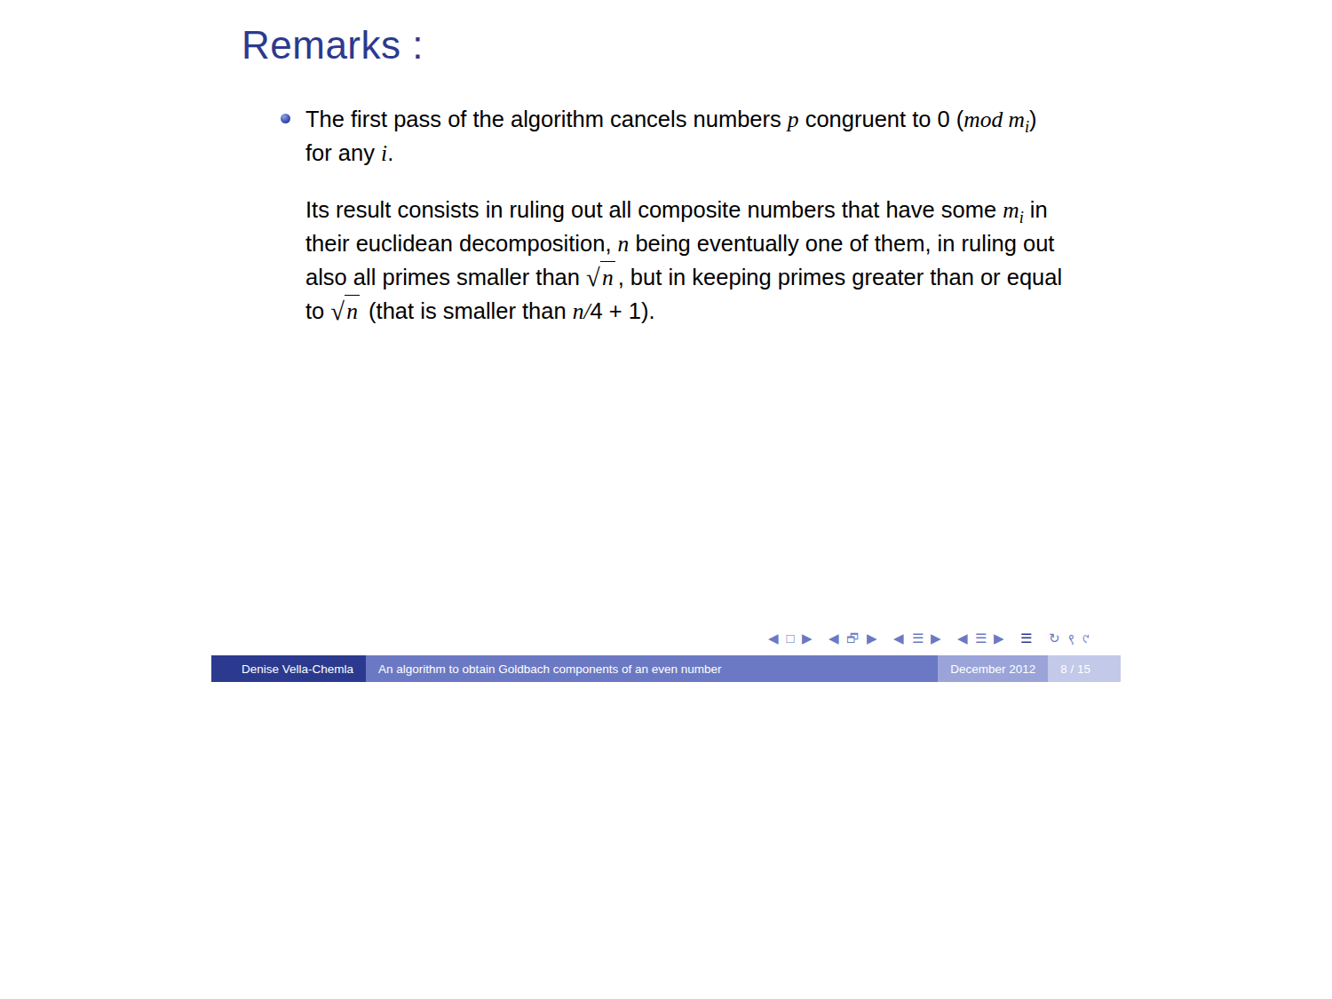Remarks :
The first pass of the algorithm cancels numbers p congruent to 0 (mod mi) for any i.
Its result consists in ruling out all composite numbers that have some mi in their euclidean decomposition, n being eventually one of them, in ruling out also all primes smaller than n, but in keeping primes greater than or equal to n (that is smaller than n/4 + 1).
◀ □ ▶ ◀ 🗗 ▶ ◀ ☰ ▶ ◀ ☰ ▶ ☰ ↻ ९ ୯
Denise Vella-Chemla
An algorithm to obtain Goldbach components of an even number
December 2012
8 / 15